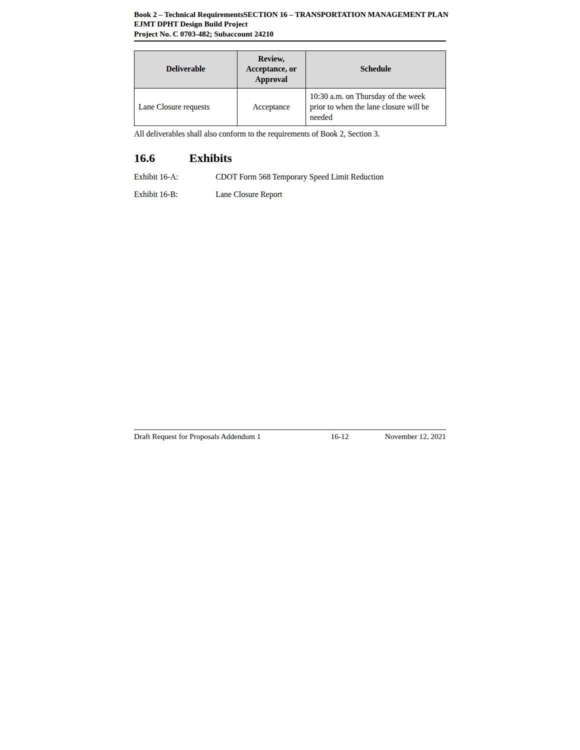| Book 2 – Technical Requirements | SECTION 16 – TRANSPORTATION MANAGEMENT PLAN |
| EJMT DPHT Design Build Project |
| Project No. C 0703-482; Subaccount 24210 |
| Deliverable | Review, Acceptance, or Approval | Schedule |
| --- | --- | --- |
| Lane Closure requests | Acceptance | 10:30 a.m. on Thursday of the week prior to when the lane closure will be needed |
All deliverables shall also conform to the requirements of Book 2, Section 3.
16.6 Exhibits
Exhibit 16-A:
CDOT Form 568 Temporary Speed Limit Reduction
Exhibit 16-B:
Lane Closure Report
| Draft Request for Proposals Addendum 1 | 16-12 | November 12, 2021 |